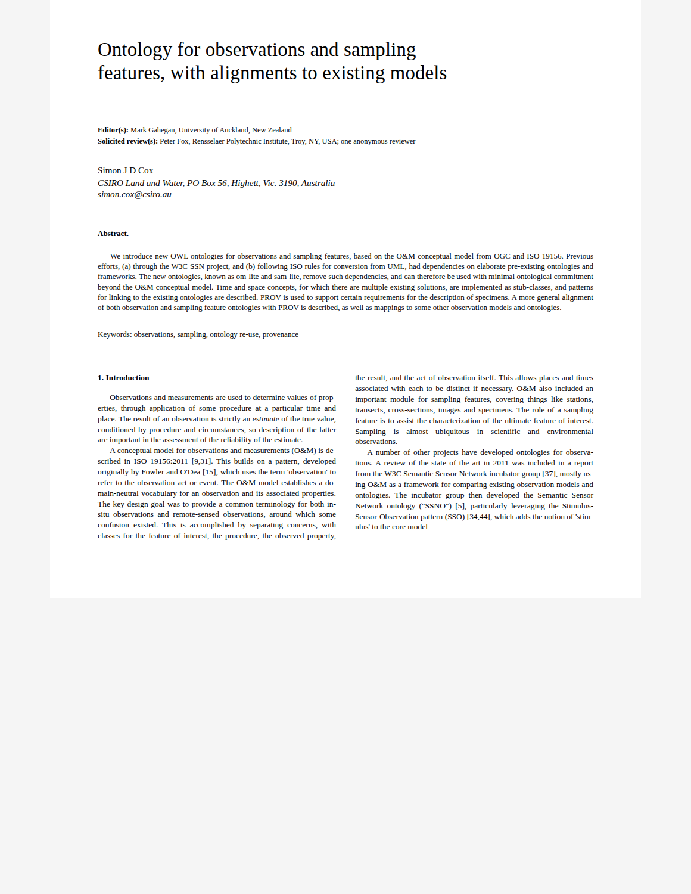Ontology for observations and sampling
features, with alignments to existing models
Editor(s): Mark Gahegan, University of Auckland, New Zealand
Solicited review(s): Peter Fox, Rensselaer Polytechnic Institute, Troy, NY, USA; one anonymous reviewer
Simon J D Cox
CSIRO Land and Water, PO Box 56, Highett, Vic. 3190, Australia
simon.cox@csiro.au
Abstract.
We introduce new OWL ontologies for observations and sampling features, based on the O&M conceptual model from OGC and ISO 19156. Previous efforts, (a) through the W3C SSN project, and (b) following ISO rules for conversion from UML, had dependencies on elaborate pre-existing ontologies and frameworks. The new ontologies, known as om-lite and sam-lite, remove such dependencies, and can therefore be used with minimal ontological commitment beyond the O&M conceptual model. Time and space concepts, for which there are multiple existing solutions, are implemented as stub-classes, and patterns for linking to the existing ontologies are described. PROV is used to support certain requirements for the description of specimens. A more general alignment of both observation and sampling feature ontologies with PROV is described, as well as mappings to some other observation models and ontologies.
Keywords: observations, sampling, ontology re-use, provenance
1. Introduction
Observations and measurements are used to determine values of properties, through application of some procedure at a particular time and place. The result of an observation is strictly an estimate of the true value, conditioned by procedure and circumstances, so description of the latter are important in the assessment of the reliability of the estimate.
A conceptual model for observations and measurements (O&M) is described in ISO 19156:2011 [9,31]. This builds on a pattern, developed originally by Fowler and O'Dea [15], which uses the term 'observation' to refer to the observation act or event. The O&M model establishes a domain-neutral vocabulary for an observation and its associated properties. The key design goal was to provide a common terminology for both in-situ observations and remote-sensed observations, around which some confusion existed. This is accomplished by separating concerns, with classes for the feature of interest, the procedure, the observed property, the result, and the act of observation itself. This allows places and times associated with each to be distinct if necessary. O&M also included an important module for sampling features, covering things like stations, transects, cross-sections, images and specimens. The role of a sampling feature is to assist the characterization of the ultimate feature of interest. Sampling is almost ubiquitous in scientific and environmental observations.
A number of other projects have developed ontologies for observations. A review of the state of the art in 2011 was included in a report from the W3C Semantic Sensor Network incubator group [37], mostly using O&M as a framework for comparing existing observation models and ontologies. The incubator group then developed the Semantic Sensor Network ontology ("SSNO") [5], particularly leveraging the Stimulus-Sensor-Observation pattern (SSO) [34,44], which adds the notion of 'stimulus' to the core model